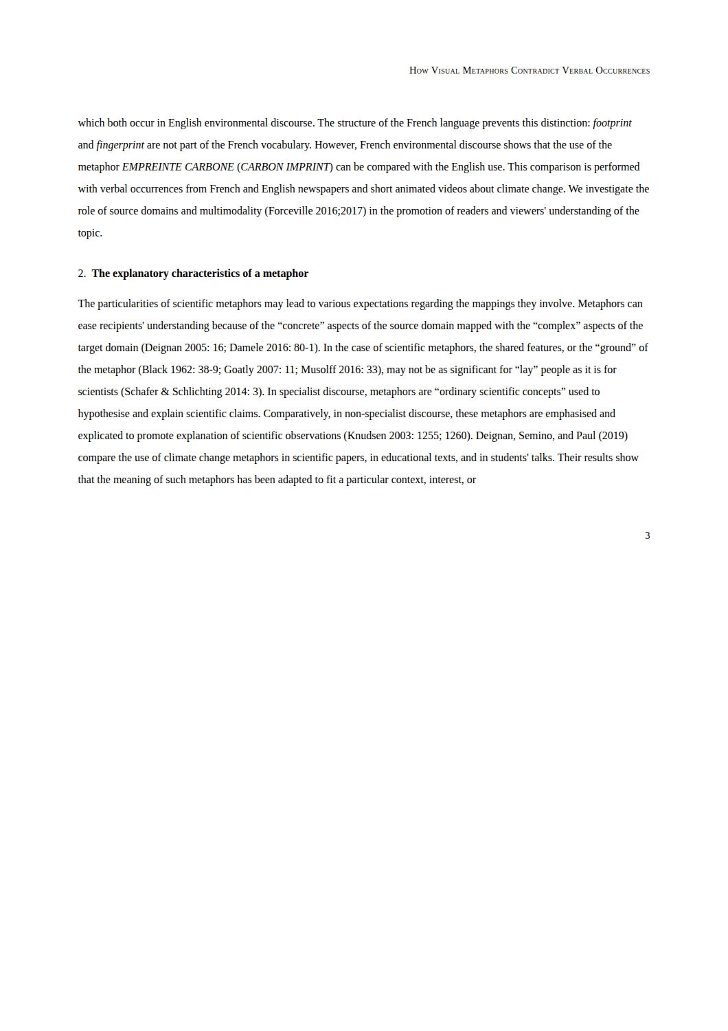How Visual Metaphors Contradict Verbal Occurrences
which both occur in English environmental discourse. The structure of the French language prevents this distinction: footprint and fingerprint are not part of the French vocabulary. However, French environmental discourse shows that the use of the metaphor EMPREINTE CARBONE (CARBON IMPRINT) can be compared with the English use. This comparison is performed with verbal occurrences from French and English newspapers and short animated videos about climate change. We investigate the role of source domains and multimodality (Forceville 2016;2017) in the promotion of readers and viewers' understanding of the topic.
2. The explanatory characteristics of a metaphor
The particularities of scientific metaphors may lead to various expectations regarding the mappings they involve. Metaphors can ease recipients' understanding because of the “concrete” aspects of the source domain mapped with the “complex” aspects of the target domain (Deignan 2005: 16; Damele 2016: 80-1). In the case of scientific metaphors, the shared features, or the “ground” of the metaphor (Black 1962: 38-9; Goatly 2007: 11; Musolff 2016: 33), may not be as significant for “lay” people as it is for scientists (Schafer & Schlichting 2014: 3). In specialist discourse, metaphors are “ordinary scientific concepts” used to hypothesise and explain scientific claims. Comparatively, in non-specialist discourse, these metaphors are emphasised and explicated to promote explanation of scientific observations (Knudsen 2003: 1255; 1260). Deignan, Semino, and Paul (2019) compare the use of climate change metaphors in scientific papers, in educational texts, and in students' talks. Their results show that the meaning of such metaphors has been adapted to fit a particular context, interest, or
3